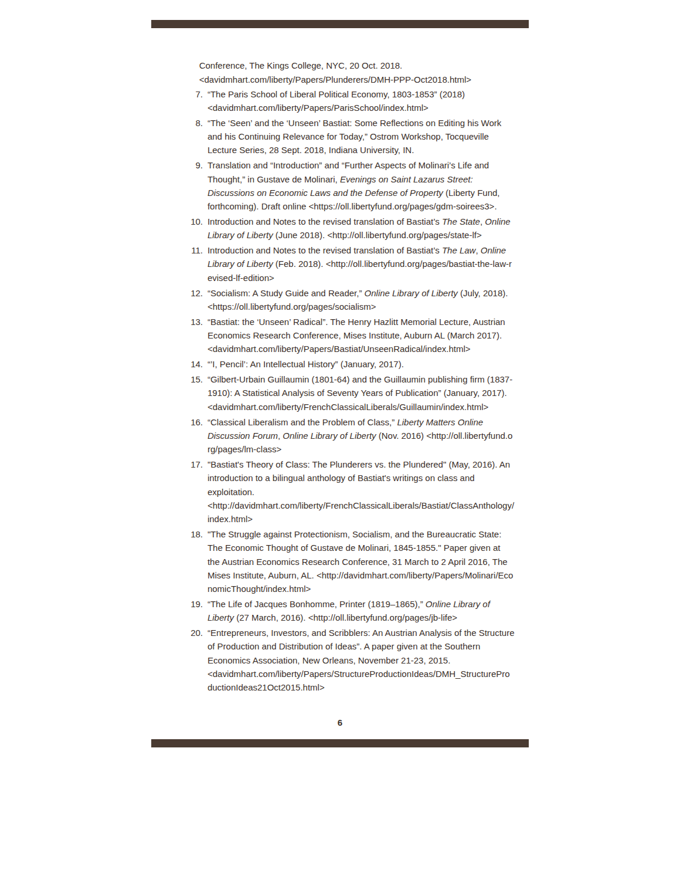Conference, The Kings College, NYC, 20 Oct. 2018.
<davidmhart.com/liberty/Papers/Plunderers/DMH-PPP-Oct2018.html>
“The Paris School of Liberal Political Economy, 1803-1853” (2018)
<davidmhart.com/liberty/Papers/ParisSchool/index.html>
“The ‘Seen’ and the ‘Unseen’ Bastiat: Some Reflections on Editing his Work and his Continuing Relevance for Today,” Ostrom Workshop, Tocqueville Lecture Series, 28 Sept. 2018, Indiana University, IN.
Translation and “Introduction” and “Further Aspects of Molinari’s Life and Thought,” in Gustave de Molinari, Evenings on Saint Lazarus Street: Discussions on Economic Laws and the Defense of Property (Liberty Fund, forthcoming). Draft online <https://oll.libertyfund.org/pages/gdm-soirees3>.
Introduction and Notes to the revised translation of Bastiat’s The State, Online Library of Liberty (June 2018). <http://oll.libertyfund.org/pages/state-lf>
Introduction and Notes to the revised translation of Bastiat’s The Law, Online Library of Liberty (Feb. 2018). <http://oll.libertyfund.org/pages/bastiat-the-law-revised-lf-edition>
“Socialism: A Study Guide and Reader,” Online Library of Liberty (July, 2018).
<https://oll.libertyfund.org/pages/socialism>
“Bastiat: the ‘Unseen’ Radical”. The Henry Hazlitt Memorial Lecture, Austrian Economics Research Conference, Mises Institute, Auburn AL (March 2017).
<davidmhart.com/liberty/Papers/Bastiat/UnseenRadical/index.html>
“’I, Pencil’: An Intellectual History” (January, 2017).
“Gilbert-Urbain Guillaumin (1801-64) and the Guillaumin publishing firm (1837-1910): A Statistical Analysis of Seventy Years of Publication” (January, 2017).
<davidmhart.com/liberty/FrenchClassicalLiberals/Guillaumin/index.html>
“Classical Liberalism and the Problem of Class,” Liberty Matters Online Discussion Forum, Online Library of Liberty (Nov. 2016) <http://oll.libertyfund.org/pages/lm-class>
"Bastiat's Theory of Class: The Plunderers vs. the Plundered" (May, 2016). An introduction to a bilingual anthology of Bastiat's writings on class and exploitation.
<http://davidmhart.com/liberty/FrenchClassicalLiberals/Bastiat/ClassAnthology/index.html>
"The Struggle against Protectionism, Socialism, and the Bureaucratic State: The Economic Thought of Gustave de Molinari, 1845-1855." Paper given at the Austrian Economics Research Conference, 31 March to 2 April 2016, The Mises Institute, Auburn, AL. <http://davidmhart.com/liberty/Papers/Molinari/EconomicThought/index.html>
“The Life of Jacques Bonhomme, Printer (1819–1865),” Online Library of Liberty (27 March, 2016). <http://oll.libertyfund.org/pages/jb-life>
“Entrepreneurs, Investors, and Scribblers: An Austrian Analysis of the Structure of Production and Distribution of Ideas”. A paper given at the Southern Economics Association, New Orleans, November 21-23, 2015.
<davidmhart.com/liberty/Papers/StructureProductionIdeas/DMH_StructureProductionIdeas21Oct2015.html>
6